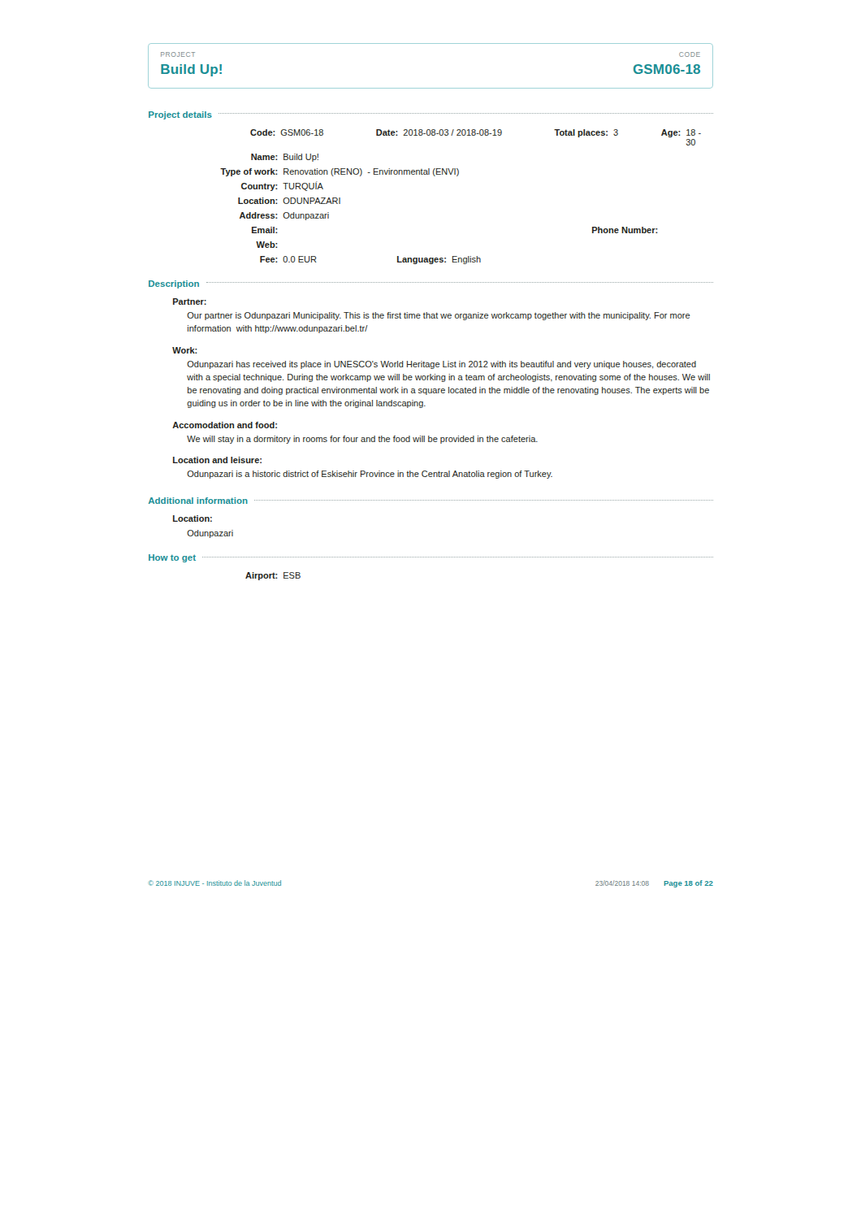PROJECT
Build Up!
CODE
GSM06-18
Project details
Code:
GSM06-18
Date:
2018-08-03 / 2018-08-19
Total places:
3
Age:
18 - 30
Name:
Build Up!
Type of work:
Renovation (RENO) - Environmental (ENVI)
Country:
TURQUÍA
Location:
ODUNPAZARI
Address:
Odunpazari
Email:
Phone Number:
Web:
Fee:
0.0 EUR
Languages:
English
Description
Partner:
Our partner is Odunpazari Municipality. This is the first time that we organize workcamp together with the municipality. For more information with http://www.odunpazari.bel.tr/
Work:
Odunpazari has received its place in UNESCO's World Heritage List in 2012 with its beautiful and very unique houses, decorated with a special technique. During the workcamp we will be working in a team of archeologists, renovating some of the houses. We will be renovating and doing practical environmental work in a square located in the middle of the renovating houses. The experts will be guiding us in order to be in line with the original landscaping.
Accomodation and food:
We will stay in a dormitory in rooms for four and the food will be provided in the cafeteria.
Location and leisure:
Odunpazari is a historic district of Eskisehir Province in the Central Anatolia region of Turkey.
Additional information
Location:
Odunpazari
How to get
Airport:
ESB
© 2018 INJUVE - Instituto de la Juventud
23/04/2018 14:08 Page 18 of 22